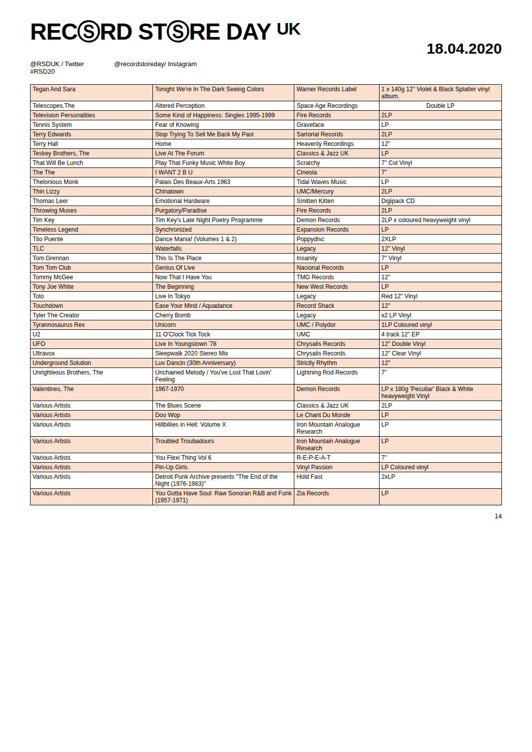RECⓈRD STⓈRE DAY UK
18.04.2020
@RSDUK / Twitter
#RSD20
@recordstoreday/ Instagram
| Tegan And Sara | Tonight We're In The Dark Seeing Colors | Warner Records Label | 1 x 140g 12" Violet & Black Splatter vinyl album. |
| Telescopes,The | Altered Perception | Space Age Recordings | Double LP |
| Television Personalities | Some Kind of Happiness: Singles 1995-1999 | Fire Records | 2LP |
| Tennis System | Fear of Knowing | Graveface | LP |
| Terry Edwards | Stop Trying To Sell Me Back My Past | Sartorial Records | 2LP |
| Terry Hall | Home | Heavenly Recordings | 12" |
| Teskey Brothers, The | Live At The Forum | Classics & Jazz UK | LP |
| That Will Be Lunch | Play That Funky Music White Boy | Scratchy | 7" Col Vinyl |
| The The | I WANT 2 B U | Cineola | 7" |
| Thelonious Monk | Palais Des Beaux-Arts 1963 | Tidal Waves Music | LP |
| Thin Lizzy | Chinatown | UMC/Mercury | 2LP |
| Thomas Leer | Emotional Hardware | Smitten Kitten | Digipack CD |
| Throwing Muses | Purgatory/Paradise | Fire Records | 2LP |
| Tim Key | Tim Key's Late Night Poetry Programme | Demon Records | 2LP x coloured heavyweight vinyl |
| Timeless Legend | Synchronized | Expansion Records | LP |
| Tito Puente | Dance Mania! (Volumes 1 & 2) | Poppydisc | 2XLP |
| TLC | Waterfalls | Legacy | 12" Vinyl |
| Tom Grennan | This Is The Place | Insanity | 7" Vinyl |
| Tom Tom Club | Genius Of Live | Nacional Records | LP |
| Tommy McGee | Now That I Have You | TMG Records | 12" |
| Tony Joe White | The Beginning | New West Records | LP |
| Toto | Live In Tokyo | Legacy | Red 12" Vinyl |
| Touchdown | Ease Your Mind / Aquadance | Record Shack | 12" |
| Tyler The Creator | Cherry Bomb | Legacy | x2 LP Vinyl |
| Tyrannosaurus Rex | Unicorn | UMC / Polydor | 1LP Coloured vinyl |
| U2 | 11 O'Clock Tick Tock | UMC | 4 track 12" EP |
| UFO | Live In Youngstown '78 | Chrysalis Records | 12" Double Vinyl |
| Ultravox | Sleepwalk 2020 Stereo Mix | Chrysalis Records | 12" Clear Vinyl |
| Underground Solution | Luv Dancin (30th Anniversary) | Strictly Rhythm | 12" |
| Unrighteous Brothers, The | Unchained Melody / You've Lost That Lovin' Feeling | Lightning Rod Records | 7" |
| Valentines, The | 1967-1970 | Demon Records | LP x 180g 'Peculiar' Black & White heavyweight Vinyl |
| Various Artists | The Blues Scene | Classics & Jazz UK | 2LP |
| Various Artists | Doo Wop | Le Chant Du Monde | LP |
| Various Artists | Hillbillies in Hell: Volume X | Iron Mountain Analogue Research | LP |
| Various Artists | Troubled Troubadours | Iron Mountain Analogue Research | LP |
| Various Artists | You Flexi Thing Vol 6 | R-E-P-E-A-T | 7" |
| Various Artists | Pin-Up Girls | Vinyl Passion | LP Coloured vinyl |
| Various Artists | Detroit Punk Archive presents "The End of the Night (1976-1983)" | Hold Fast | 2xLP |
| Various Artists | You Gotta Have Soul: Raw Sonoran R&B and Funk (1957-1971) | Zia Records | LP |
14